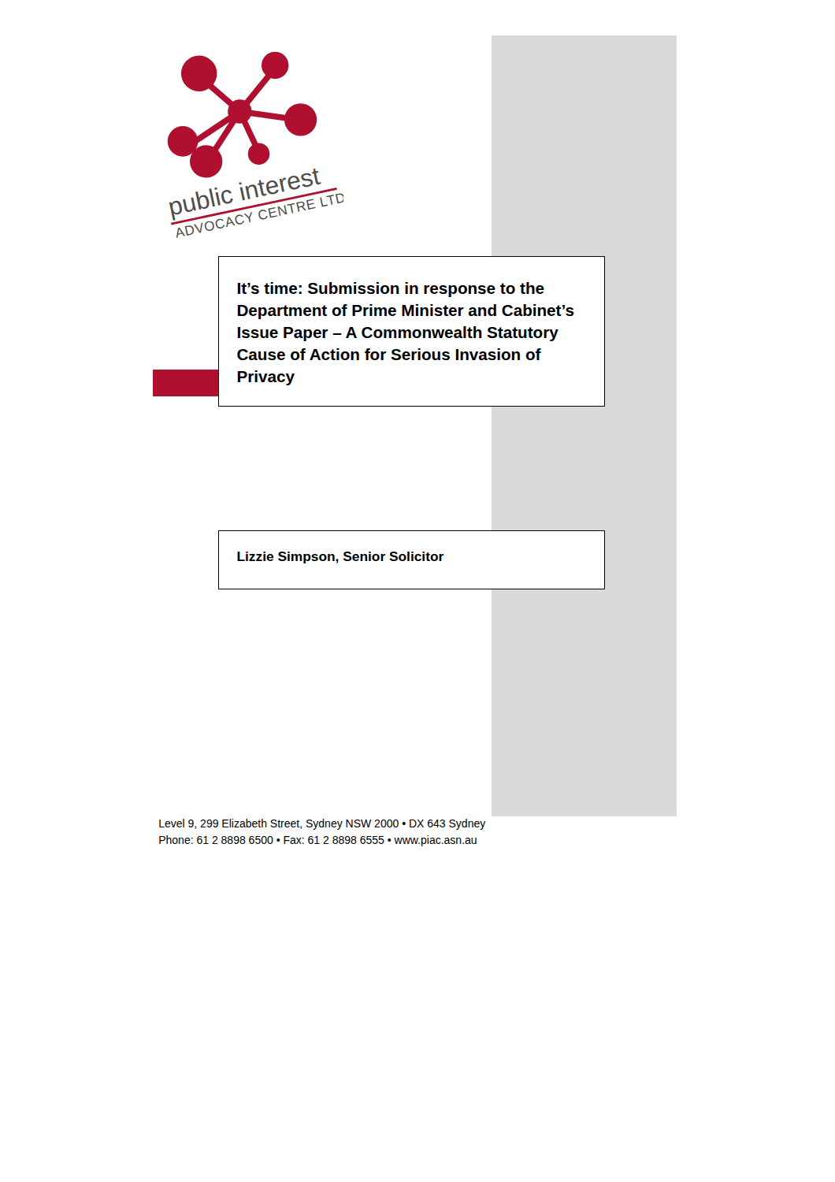public interest ADVOCACY CENTRE LTD
It’s time: Submission in response to the Department of Prime Minister and Cabinet’s Issue Paper – A Commonwealth Statutory Cause of Action for Serious Invasion of Privacy
Lizzie Simpson, Senior Solicitor
Level 9, 299 Elizabeth Street, Sydney NSW 2000 • DX 643 Sydney
Phone: 61 2 8898 6500 • Fax: 61 2 8898 6555 • www.piac.asn.au